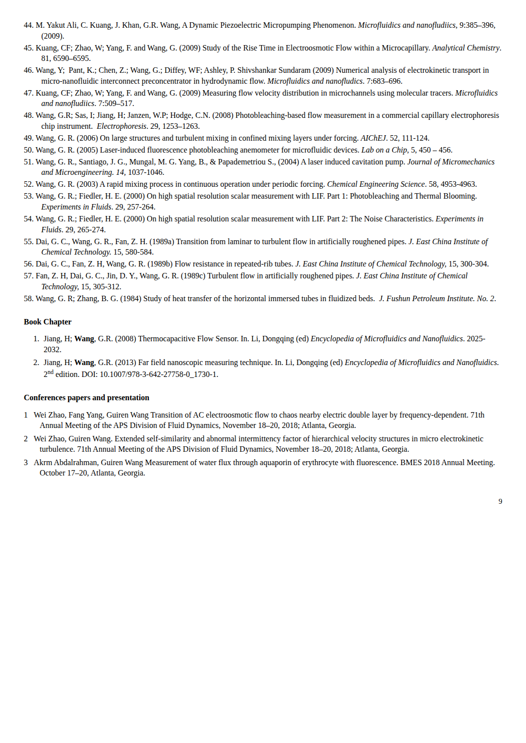M. Yakut Ali, C. Kuang, J. Khan, G.R. Wang, A Dynamic Piezoelectric Micropumping Phenomenon. Microfluidics and nanofludiics, 9:385–396, (2009).
Kuang, CF; Zhao, W; Yang, F. and Wang, G. (2009) Study of the Rise Time in Electroosmotic Flow within a Microcapillary. Analytical Chemistry. 81, 6590–6595.
Wang, Y; Pant, K.; Chen, Z.; Wang, G.; Diffey, WF; Ashley, P. Shivshankar Sundaram (2009) Numerical analysis of electrokinetic transport in micro-nanofluidic interconnect preconcentrator in hydrodynamic flow. Microfluidics and nanofludics. 7:683–696.
Kuang, CF; Zhao, W; Yang, F. and Wang, G. (2009) Measuring flow velocity distribution in microchannels using molecular tracers. Microfluidics and nanofludiics. 7:509–517.
Wang, G.R; Sas, I; Jiang, H; Janzen, W.P; Hodge, C.N. (2008) Photobleaching-based flow measurement in a commercial capillary electrophoresis chip instrument. Electrophoresis. 29, 1253–1263.
Wang, G. R. (2006) On large structures and turbulent mixing in confined mixing layers under forcing. AIChEJ. 52, 111-124.
Wang, G. R. (2005) Laser-induced fluorescence photobleaching anemometer for microfluidic devices. Lab on a Chip, 5, 450 – 456.
Wang, G. R., Santiago, J. G., Mungal, M. G. Yang, B., & Papademetriou S., (2004) A laser induced cavitation pump. Journal of Micromechanics and Microengineering. 14, 1037-1046.
Wang, G. R. (2003) A rapid mixing process in continuous operation under periodic forcing. Chemical Engineering Science. 58, 4953-4963.
Wang, G. R.; Fiedler, H. E. (2000) On high spatial resolution scalar measurement with LIF. Part 1: Photobleaching and Thermal Blooming. Experiments in Fluids. 29, 257-264.
Wang, G. R.; Fiedler, H. E. (2000) On high spatial resolution scalar measurement with LIF. Part 2: The Noise Characteristics. Experiments in Fluids. 29, 265-274.
Dai, G. C., Wang, G. R., Fan, Z. H. (1989a) Transition from laminar to turbulent flow in artificially roughened pipes. J. East China Institute of Chemical Technology. 15, 580-584.
Dai, G. C., Fan, Z. H, Wang, G. R. (1989b) Flow resistance in repeated-rib tubes. J. East China Institute of Chemical Technology, 15, 300-304.
Fan, Z. H, Dai, G. C., Jin, D. Y., Wang, G. R. (1989c) Turbulent flow in artificially roughened pipes. J. East China Institute of Chemical Technology, 15, 305-312.
Wang, G. R; Zhang, B. G. (1984) Study of heat transfer of the horizontal immersed tubes in fluidized beds. J. Fushun Petroleum Institute. No. 2.
Book Chapter
Jiang, H; Wang, G.R. (2008) Thermocapacitive Flow Sensor. In. Li, Dongqing (ed) Encyclopedia of Microfluidics and Nanofluidics. 2025-2032.
Jiang, H; Wang, G.R. (2013) Far field nanoscopic measuring technique. In. Li, Dongqing (ed) Encyclopedia of Microfluidics and Nanofluidics. 2nd edition. DOI: 10.1007/978-3-642-27758-0_1730-1.
Conferences papers and presentation
Wei Zhao, Fang Yang, Guiren Wang Transition of AC electroosmotic flow to chaos nearby electric double layer by frequency-dependent. 71th Annual Meeting of the APS Division of Fluid Dynamics, November 18–20, 2018; Atlanta, Georgia.
Wei Zhao, Guiren Wang. Extended self-similarity and abnormal intermittency factor of hierarchical velocity structures in micro electrokinetic turbulence. 71th Annual Meeting of the APS Division of Fluid Dynamics, November 18–20, 2018; Atlanta, Georgia.
Akrm Abdalrahman, Guiren Wang Measurement of water flux through aquaporin of erythrocyte with fluorescence. BMES 2018 Annual Meeting. October 17–20, Atlanta, Georgia.
9